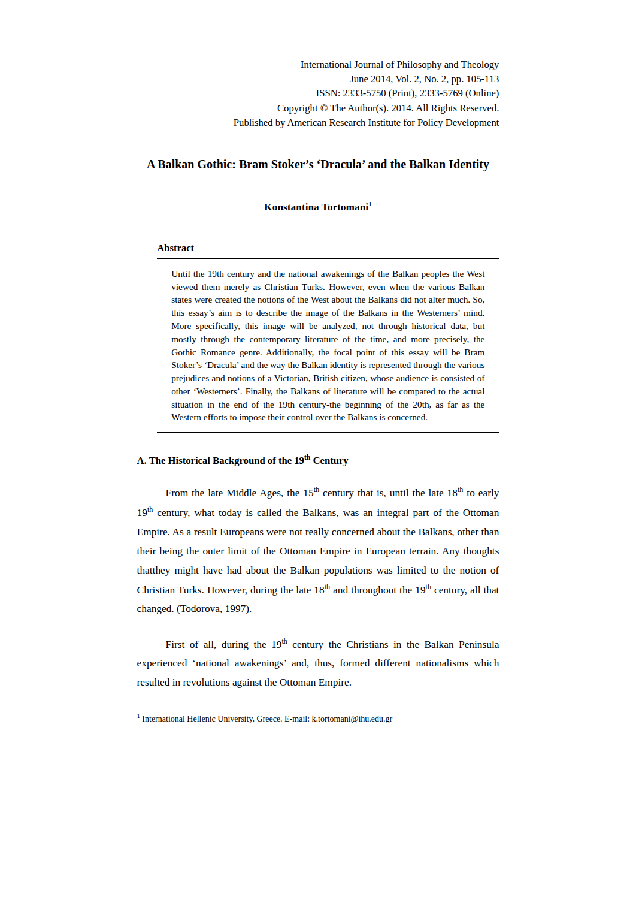International Journal of Philosophy and Theology
June 2014, Vol. 2, No. 2, pp. 105-113
ISSN: 2333-5750 (Print), 2333-5769 (Online)
Copyright © The Author(s). 2014. All Rights Reserved.
Published by American Research Institute for Policy Development
A Balkan Gothic: Bram Stoker’s ‘Dracula’ and the Balkan Identity
Konstantina Tortomani1
Abstract
Until the 19th century and the national awakenings of the Balkan peoples the West viewed them merely as Christian Turks. However, even when the various Balkan states were created the notions of the West about the Balkans did not alter much. So, this essay’s aim is to describe the image of the Balkans in the Westerners’ mind. More specifically, this image will be analyzed, not through historical data, but mostly through the contemporary literature of the time, and more precisely, the Gothic Romance genre. Additionally, the focal point of this essay will be Bram Stoker’s ‘Dracula’ and the way the Balkan identity is represented through the various prejudices and notions of a Victorian, British citizen, whose audience is consisted of other ‘Westerners’. Finally, the Balkans of literature will be compared to the actual situation in the end of the 19th century-the beginning of the 20th, as far as the Western efforts to impose their control over the Balkans is concerned.
A. The Historical Background of the 19th Century
From the late Middle Ages, the 15th century that is, until the late 18th to early 19th century, what today is called the Balkans, was an integral part of the Ottoman Empire. As a result Europeans were not really concerned about the Balkans, other than their being the outer limit of the Ottoman Empire in European terrain. Any thoughts thatthey might have had about the Balkan populations was limited to the notion of Christian Turks. However, during the late 18th and throughout the 19th century, all that changed. (Todorova, 1997).
First of all, during the 19th century the Christians in the Balkan Peninsula experienced ‘national awakenings’ and, thus, formed different nationalisms which resulted in revolutions against the Ottoman Empire.
1 International Hellenic University, Greece. E-mail: k.tortomani@ihu.edu.gr